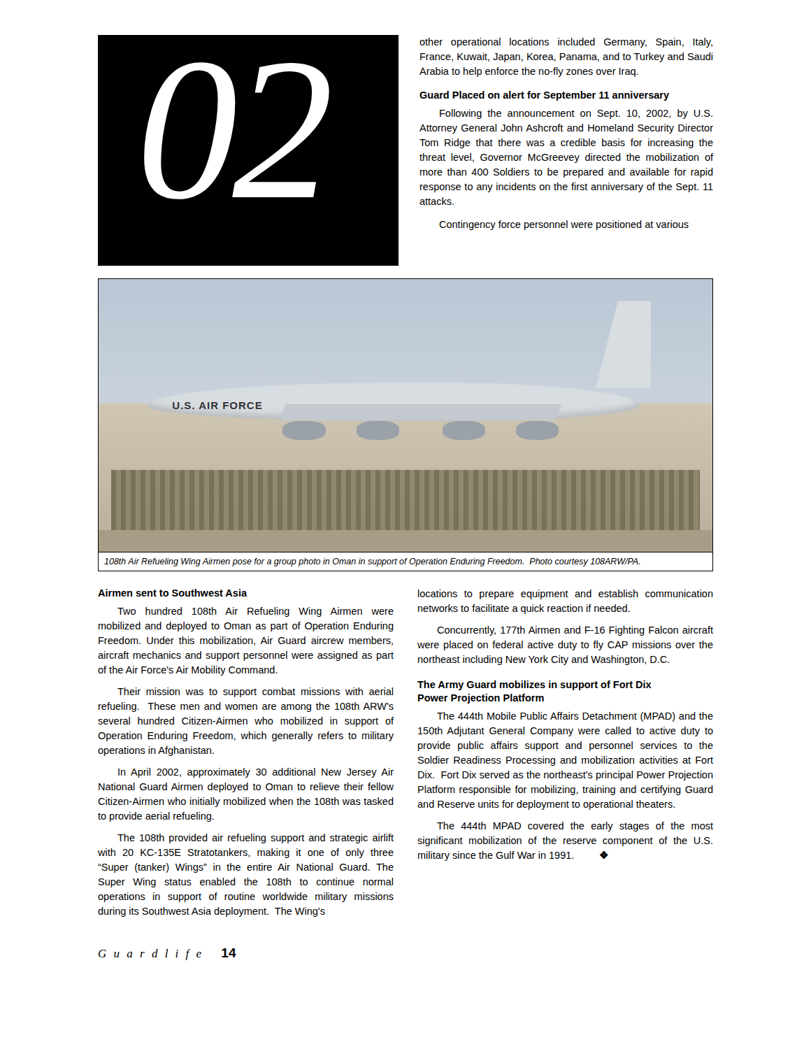02
other operational locations included Germany, Spain, Italy, France, Kuwait, Japan, Korea, Panama, and to Turkey and Saudi Arabia to help enforce the no-fly zones over Iraq.
Guard Placed on alert for September 11 anniversary
Following the announcement on Sept. 10, 2002, by U.S. Attorney General John Ashcroft and Homeland Security Director Tom Ridge that there was a credible basis for increasing the threat level, Governor McGreevey directed the mobilization of more than 400 Soldiers to be prepared and available for rapid response to any incidents on the first anniversary of the Sept. 11 attacks.
Contingency force personnel were positioned at various
U.S. AIR FORCE
108th Air Refueling Wing Airmen pose for a group photo in Oman in support of Operation Enduring Freedom. Photo courtesy 108ARW/PA.
Airmen sent to Southwest Asia
Two hundred 108th Air Refueling Wing Airmen were mobilized and deployed to Oman as part of Operation Enduring Freedom. Under this mobilization, Air Guard aircrew members, aircraft mechanics and support personnel were assigned as part of the Air Force's Air Mobility Command.
Their mission was to support combat missions with aerial refueling. These men and women are among the 108th ARW's several hundred Citizen-Airmen who mobilized in support of Operation Enduring Freedom, which generally refers to military operations in Afghanistan.
In April 2002, approximately 30 additional New Jersey Air National Guard Airmen deployed to Oman to relieve their fellow Citizen-Airmen who initially mobilized when the 108th was tasked to provide aerial refueling.
The 108th provided air refueling support and strategic airlift with 20 KC-135E Stratotankers, making it one of only three “Super (tanker) Wings” in the entire Air National Guard. The Super Wing status enabled the 108th to continue normal operations in support of routine worldwide military missions during its Southwest Asia deployment. The Wing's
locations to prepare equipment and establish communication networks to facilitate a quick reaction if needed.
Concurrently, 177th Airmen and F-16 Fighting Falcon aircraft were placed on federal active duty to fly CAP missions over the northeast including New York City and Washington, D.C.
The Army Guard mobilizes in support of Fort Dix
Power Projection Platform
The 444th Mobile Public Affairs Detachment (MPAD) and the 150th Adjutant General Company were called to active duty to provide public affairs support and personnel services to the Soldier Readiness Processing and mobilization activities at Fort Dix. Fort Dix served as the northeast's principal Power Projection Platform responsible for mobilizing, training and certifying Guard and Reserve units for deployment to operational theaters.
The 444th MPAD covered the early stages of the most significant mobilization of the reserve component of the U.S. military since the Gulf War in 1991. ❖
G u a r d l i f e 14